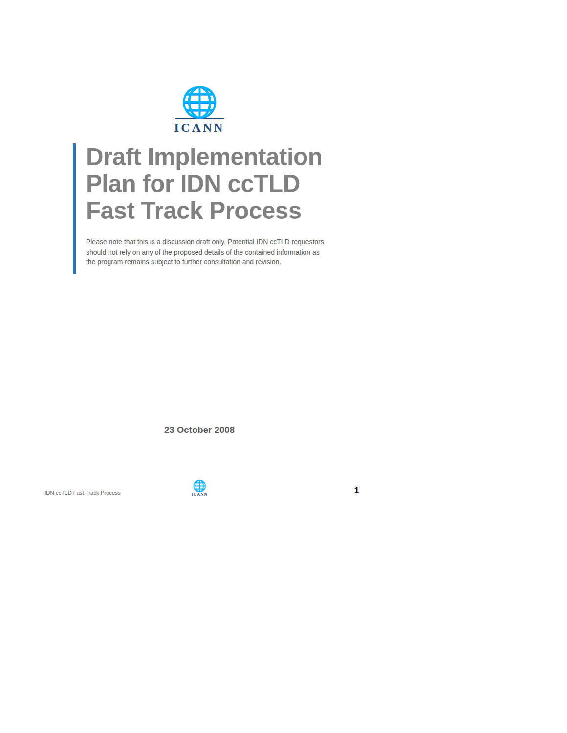🌐 ICANN
Draft Implementation Plan for IDN ccTLD Fast Track Process
Please note that this is a discussion draft only. Potential IDN ccTLD requestors should not rely on any of the proposed details of the contained information as the program remains subject to further consultation and revision.
23 October 2008
IDN ccTLD Fast Track Process
🌐 ICANN
1